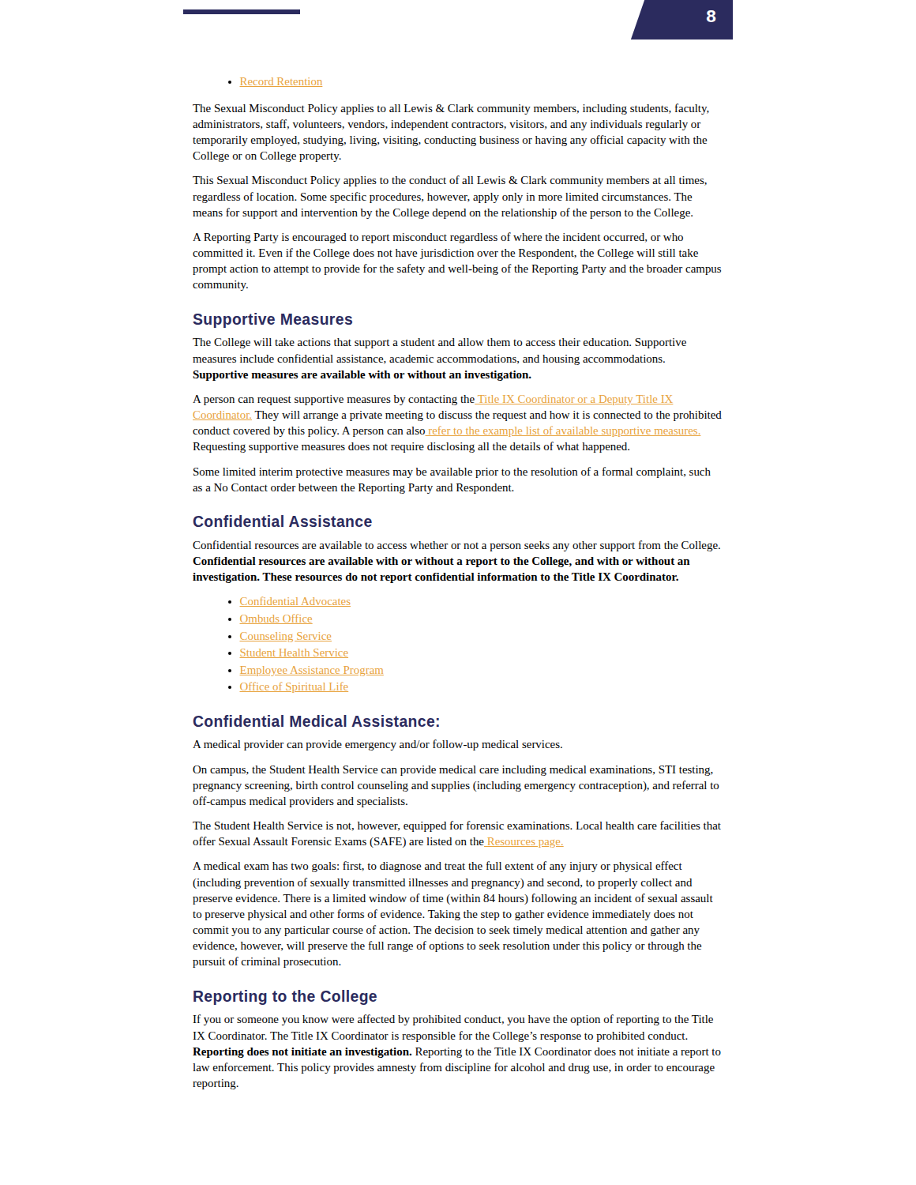8
Record Retention
The Sexual Misconduct Policy applies to all Lewis & Clark community members, including students, faculty, administrators, staff, volunteers, vendors, independent contractors, visitors, and any individuals regularly or temporarily employed, studying, living, visiting, conducting business or having any official capacity with the College or on College property.
This Sexual Misconduct Policy applies to the conduct of all Lewis & Clark community members at all times, regardless of location. Some specific procedures, however, apply only in more limited circumstances. The means for support and intervention by the College depend on the relationship of the person to the College.
A Reporting Party is encouraged to report misconduct regardless of where the incident occurred, or who committed it. Even if the College does not have jurisdiction over the Respondent, the College will still take prompt action to attempt to provide for the safety and well-being of the Reporting Party and the broader campus community.
Supportive Measures
The College will take actions that support a student and allow them to access their education. Supportive measures include confidential assistance, academic accommodations, and housing accommodations. Supportive measures are available with or without an investigation.
A person can request supportive measures by contacting the Title IX Coordinator or a Deputy Title IX Coordinator. They will arrange a private meeting to discuss the request and how it is connected to the prohibited conduct covered by this policy. A person can also refer to the example list of available supportive measures. Requesting supportive measures does not require disclosing all the details of what happened.
Some limited interim protective measures may be available prior to the resolution of a formal complaint, such as a No Contact order between the Reporting Party and Respondent.
Confidential Assistance
Confidential resources are available to access whether or not a person seeks any other support from the College. Confidential resources are available with or without a report to the College, and with or without an investigation. These resources do not report confidential information to the Title IX Coordinator.
Confidential Advocates
Ombuds Office
Counseling Service
Student Health Service
Employee Assistance Program
Office of Spiritual Life
Confidential Medical Assistance:
A medical provider can provide emergency and/or follow-up medical services.
On campus, the Student Health Service can provide medical care including medical examinations, STI testing, pregnancy screening, birth control counseling and supplies (including emergency contraception), and referral to off-campus medical providers and specialists.
The Student Health Service is not, however, equipped for forensic examinations. Local health care facilities that offer Sexual Assault Forensic Exams (SAFE) are listed on the Resources page.
A medical exam has two goals: first, to diagnose and treat the full extent of any injury or physical effect (including prevention of sexually transmitted illnesses and pregnancy) and second, to properly collect and preserve evidence. There is a limited window of time (within 84 hours) following an incident of sexual assault to preserve physical and other forms of evidence. Taking the step to gather evidence immediately does not commit you to any particular course of action. The decision to seek timely medical attention and gather any evidence, however, will preserve the full range of options to seek resolution under this policy or through the pursuit of criminal prosecution.
Reporting to the College
If you or someone you know were affected by prohibited conduct, you have the option of reporting to the Title IX Coordinator. The Title IX Coordinator is responsible for the College’s response to prohibited conduct. Reporting does not initiate an investigation. Reporting to the Title IX Coordinator does not initiate a report to law enforcement. This policy provides amnesty from discipline for alcohol and drug use, in order to encourage reporting.